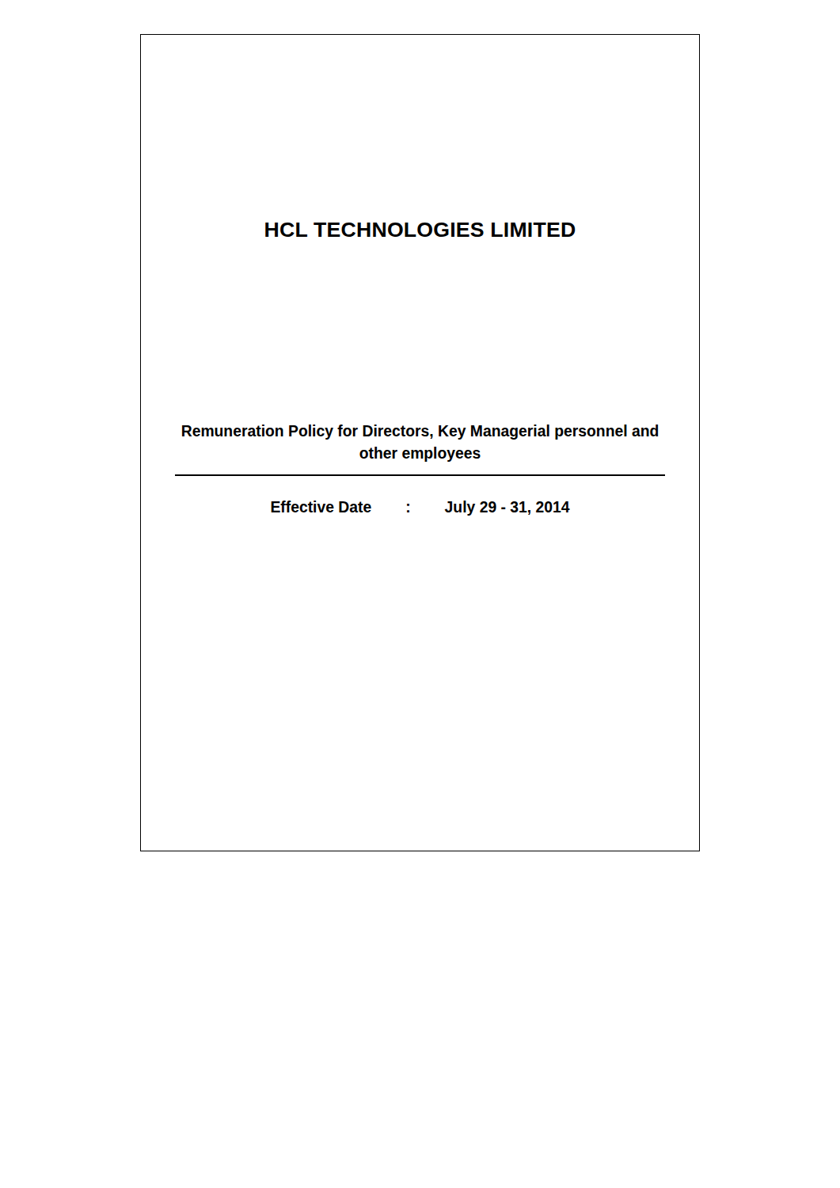HCL TECHNOLOGIES LIMITED
Remuneration Policy for Directors, Key Managerial personnel and other employees
Effective Date : July 29 - 31, 2014